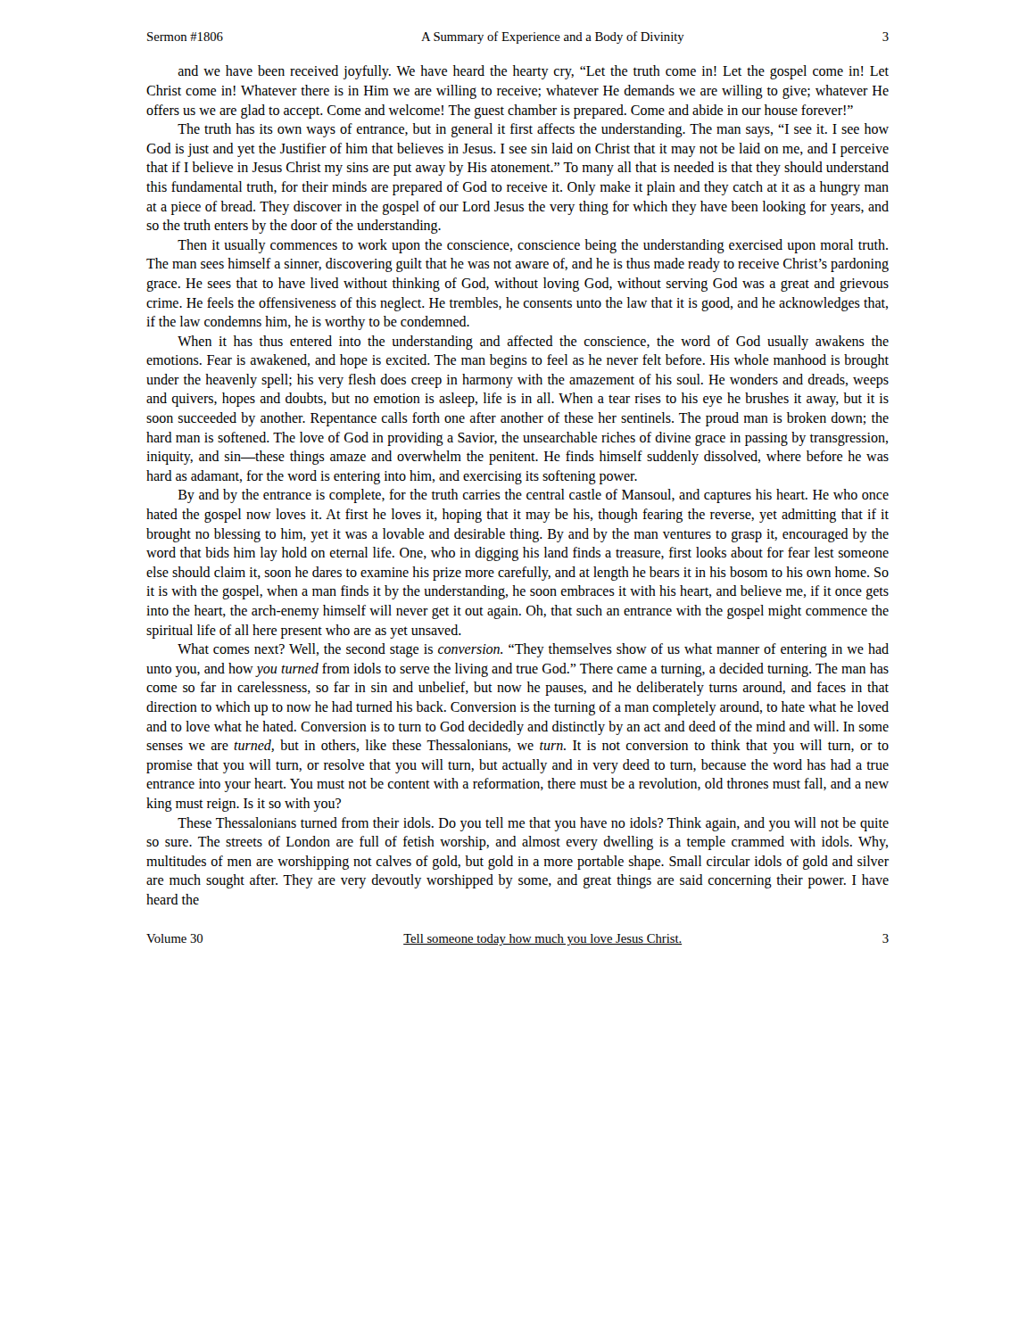Sermon #1806 A Summary of Experience and a Body of Divinity 3
and we have been received joyfully. We have heard the hearty cry, “Let the truth come in! Let the gospel come in! Let Christ come in! Whatever there is in Him we are willing to receive; whatever He demands we are willing to give; whatever He offers us we are glad to accept. Come and welcome! The guest chamber is prepared. Come and abide in our house forever!”
The truth has its own ways of entrance, but in general it first affects the understanding. The man says, “I see it. I see how God is just and yet the Justifier of him that believes in Jesus. I see sin laid on Christ that it may not be laid on me, and I perceive that if I believe in Jesus Christ my sins are put away by His atonement.” To many all that is needed is that they should understand this fundamental truth, for their minds are prepared of God to receive it. Only make it plain and they catch at it as a hungry man at a piece of bread. They discover in the gospel of our Lord Jesus the very thing for which they have been looking for years, and so the truth enters by the door of the understanding.
Then it usually commences to work upon the conscience, conscience being the understanding exercised upon moral truth. The man sees himself a sinner, discovering guilt that he was not aware of, and he is thus made ready to receive Christ’s pardoning grace. He sees that to have lived without thinking of God, without loving God, without serving God was a great and grievous crime. He feels the offensiveness of this neglect. He trembles, he consents unto the law that it is good, and he acknowledges that, if the law condemns him, he is worthy to be condemned.
When it has thus entered into the understanding and affected the conscience, the word of God usually awakens the emotions. Fear is awakened, and hope is excited. The man begins to feel as he never felt before. His whole manhood is brought under the heavenly spell; his very flesh does creep in harmony with the amazement of his soul. He wonders and dreads, weeps and quivers, hopes and doubts, but no emotion is asleep, life is in all. When a tear rises to his eye he brushes it away, but it is soon succeeded by another. Repentance calls forth one after another of these her sentinels. The proud man is broken down; the hard man is softened. The love of God in providing a Savior, the unsearchable riches of divine grace in passing by transgression, iniquity, and sin—these things amaze and overwhelm the penitent. He finds himself suddenly dissolved, where before he was hard as adamant, for the word is entering into him, and exercising its softening power.
By and by the entrance is complete, for the truth carries the central castle of Mansoul, and captures his heart. He who once hated the gospel now loves it. At first he loves it, hoping that it may be his, though fearing the reverse, yet admitting that if it brought no blessing to him, yet it was a lovable and desirable thing. By and by the man ventures to grasp it, encouraged by the word that bids him lay hold on eternal life. One, who in digging his land finds a treasure, first looks about for fear lest someone else should claim it, soon he dares to examine his prize more carefully, and at length he bears it in his bosom to his own home. So it is with the gospel, when a man finds it by the understanding, he soon embraces it with his heart, and believe me, if it once gets into the heart, the arch-enemy himself will never get it out again. Oh, that such an entrance with the gospel might commence the spiritual life of all here present who are as yet unsaved.
What comes next? Well, the second stage is conversion. “They themselves show of us what manner of entering in we had unto you, and how you turned from idols to serve the living and true God.” There came a turning, a decided turning. The man has come so far in carelessness, so far in sin and unbelief, but now he pauses, and he deliberately turns around, and faces in that direction to which up to now he had turned his back. Conversion is the turning of a man completely around, to hate what he loved and to love what he hated. Conversion is to turn to God decidedly and distinctly by an act and deed of the mind and will. In some senses we are turned, but in others, like these Thessalonians, we turn. It is not conversion to think that you will turn, or to promise that you will turn, or resolve that you will turn, but actually and in very deed to turn, because the word has had a true entrance into your heart. You must not be content with a reformation, there must be a revolution, old thrones must fall, and a new king must reign. Is it so with you?
These Thessalonians turned from their idols. Do you tell me that you have no idols? Think again, and you will not be quite so sure. The streets of London are full of fetish worship, and almost every dwelling is a temple crammed with idols. Why, multitudes of men are worshipping not calves of gold, but gold in a more portable shape. Small circular idols of gold and silver are much sought after. They are very devoutly worshipped by some, and great things are said concerning their power. I have heard the
Volume 30 Tell someone today how much you love Jesus Christ. 3